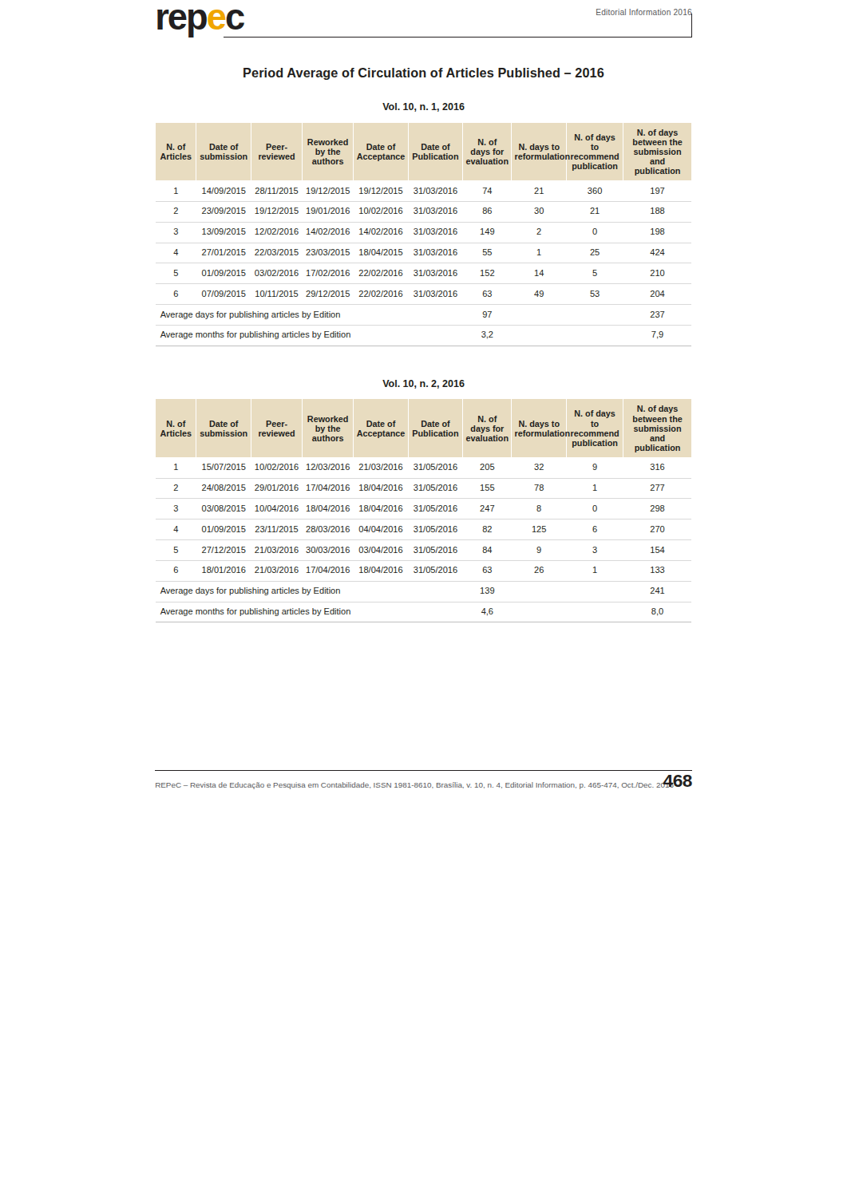repec
Editorial Information 2016
Period Average of Circulation of Articles Published – 2016
Vol. 10, n. 1, 2016
| N. of Articles | Date of submission | Peer- reviewed | Reworked by the authors | Date of Acceptance | Date of Publication | N. of days for evaluation | N. days to reformulation | N. of days to recommend publication | N. of days between the submission and publication |
| --- | --- | --- | --- | --- | --- | --- | --- | --- | --- |
| 1 | 14/09/2015 | 28/11/2015 | 19/12/2015 | 19/12/2015 | 31/03/2016 | 74 | 21 | 360 | 197 |
| 2 | 23/09/2015 | 19/12/2015 | 19/01/2016 | 10/02/2016 | 31/03/2016 | 86 | 30 | 21 | 188 |
| 3 | 13/09/2015 | 12/02/2016 | 14/02/2016 | 14/02/2016 | 31/03/2016 | 149 | 2 | 0 | 198 |
| 4 | 27/01/2015 | 22/03/2015 | 23/03/2015 | 18/04/2015 | 31/03/2016 | 55 | 1 | 25 | 424 |
| 5 | 01/09/2015 | 03/02/2016 | 17/02/2016 | 22/02/2016 | 31/03/2016 | 152 | 14 | 5 | 210 |
| 6 | 07/09/2015 | 10/11/2015 | 29/12/2015 | 22/02/2016 | 31/03/2016 | 63 | 49 | 53 | 204 |
| Average days for publishing articles by Edition | 97 | | | 237 |
| Average months for publishing articles by Edition | 3,2 | | | 7,9 |
Vol. 10, n. 2, 2016
| N. of Articles | Date of submission | Peer- reviewed | Reworked by the authors | Date of Acceptance | Date of Publication | N. of days for evaluation | N. days to reformulation | N. of days to recommend publication | N. of days between the submission and publication |
| --- | --- | --- | --- | --- | --- | --- | --- | --- | --- |
| 1 | 15/07/2015 | 10/02/2016 | 12/03/2016 | 21/03/2016 | 31/05/2016 | 205 | 32 | 9 | 316 |
| 2 | 24/08/2015 | 29/01/2016 | 17/04/2016 | 18/04/2016 | 31/05/2016 | 155 | 78 | 1 | 277 |
| 3 | 03/08/2015 | 10/04/2016 | 18/04/2016 | 18/04/2016 | 31/05/2016 | 247 | 8 | 0 | 298 |
| 4 | 01/09/2015 | 23/11/2015 | 28/03/2016 | 04/04/2016 | 31/05/2016 | 82 | 125 | 6 | 270 |
| 5 | 27/12/2015 | 21/03/2016 | 30/03/2016 | 03/04/2016 | 31/05/2016 | 84 | 9 | 3 | 154 |
| 6 | 18/01/2016 | 21/03/2016 | 17/04/2016 | 18/04/2016 | 31/05/2016 | 63 | 26 | 1 | 133 |
| Average days for publishing articles by Edition | 139 | | | 241 |
| Average months for publishing articles by Edition | 4,6 | | | 8,0 |
REPeC – Revista de Educação e Pesquisa em Contabilidade, ISSN 1981-8610, Brasília, v. 10, n. 4, Editorial Information, p. 465-474, Oct./Dec. 2016 468